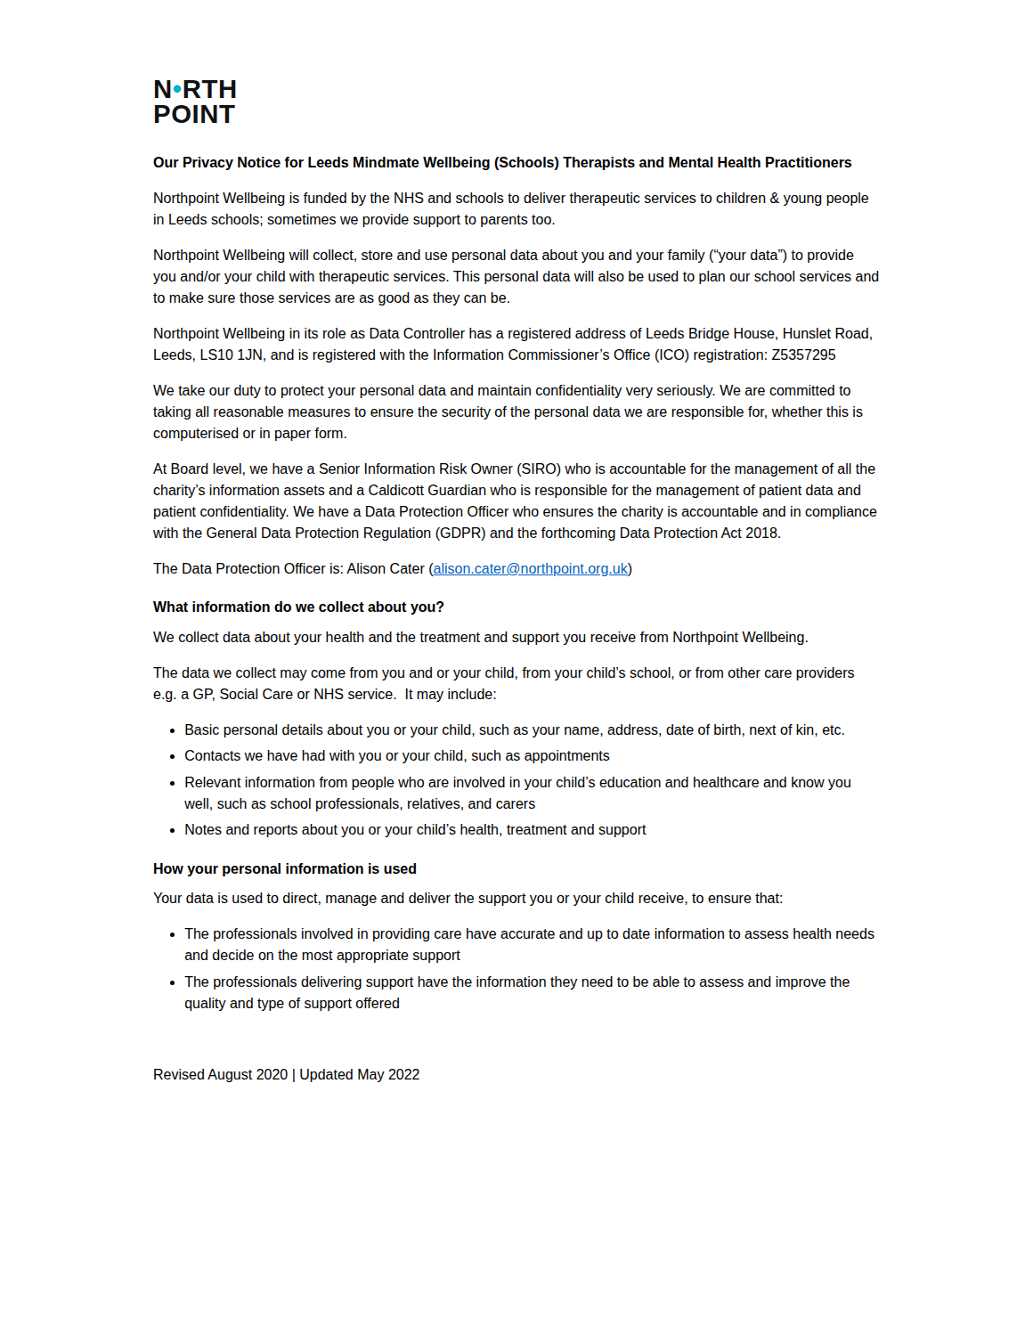N•RTH
POINT
Our Privacy Notice for Leeds Mindmate Wellbeing (Schools) Therapists and Mental Health Practitioners
Northpoint Wellbeing is funded by the NHS and schools to deliver therapeutic services to children & young people in Leeds schools; sometimes we provide support to parents too.
Northpoint Wellbeing will collect, store and use personal data about you and your family (“your data”) to provide you and/or your child with therapeutic services. This personal data will also be used to plan our school services and to make sure those services are as good as they can be.
Northpoint Wellbeing in its role as Data Controller has a registered address of Leeds Bridge House, Hunslet Road, Leeds, LS10 1JN, and is registered with the Information Commissioner’s Office (ICO) registration: Z5357295
We take our duty to protect your personal data and maintain confidentiality very seriously. We are committed to taking all reasonable measures to ensure the security of the personal data we are responsible for, whether this is computerised or in paper form.
At Board level, we have a Senior Information Risk Owner (SIRO) who is accountable for the management of all the charity’s information assets and a Caldicott Guardian who is responsible for the management of patient data and patient confidentiality. We have a Data Protection Officer who ensures the charity is accountable and in compliance with the General Data Protection Regulation (GDPR) and the forthcoming Data Protection Act 2018.
The Data Protection Officer is: Alison Cater (alison.cater@northpoint.org.uk)
What information do we collect about you?
We collect data about your health and the treatment and support you receive from Northpoint Wellbeing.
The data we collect may come from you and or your child, from your child’s school, or from other care providers e.g. a GP, Social Care or NHS service. It may include:
Basic personal details about you or your child, such as your name, address, date of birth, next of kin, etc.
Contacts we have had with you or your child, such as appointments
Relevant information from people who are involved in your child’s education and healthcare and know you well, such as school professionals, relatives, and carers
Notes and reports about you or your child’s health, treatment and support
How your personal information is used
Your data is used to direct, manage and deliver the support you or your child receive, to ensure that:
The professionals involved in providing care have accurate and up to date information to assess health needs and decide on the most appropriate support
The professionals delivering support have the information they need to be able to assess and improve the quality and type of support offered
Revised August 2020 | Updated May 2022